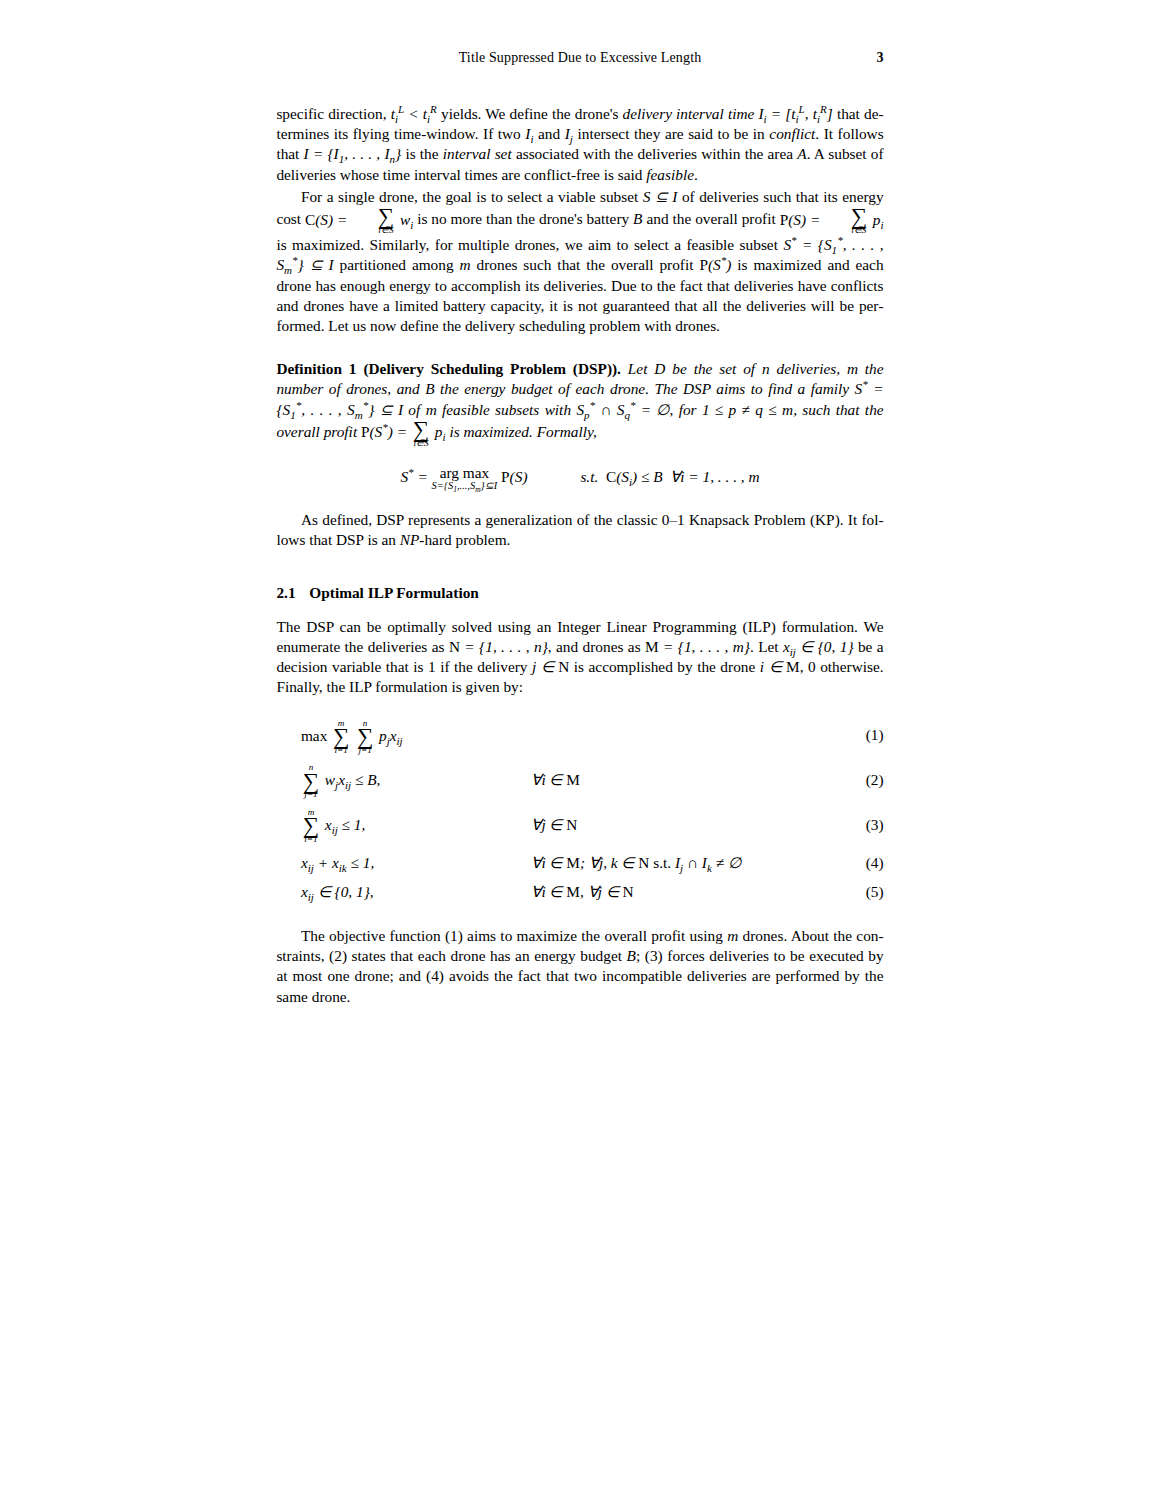Title Suppressed Due to Excessive Length 3
specific direction, tiL < tiR yields. We define the drone's delivery interval time Ii = [tiL, tiR] that determines its flying time-window. If two Ii and Ij intersect they are said to be in conflict. It follows that I = {I1, . . . , In} is the interval set associated with the deliveries within the area A. A subset of deliveries whose time interval times are conflict-free is said feasible.
For a single drone, the goal is to select a viable subset S ⊆ I of deliveries such that its energy cost C(S) = ∑i∈S wi is no more than the drone's battery B and the overall profit P(S) = ∑i∈S pi is maximized. Similarly, for multiple drones, we aim to select a feasible subset S* = {S1*, . . . , Sm*} ⊆ I partitioned among m drones such that the overall profit P(S*) is maximized and each drone has enough energy to accomplish its deliveries. Due to the fact that deliveries have conflicts and drones have a limited battery capacity, it is not guaranteed that all the deliveries will be performed. Let us now define the delivery scheduling problem with drones.
Definition 1 (Delivery Scheduling Problem (DSP)). Let D be the set of n deliveries, m the number of drones, and B the energy budget of each drone. The DSP aims to find a family S* = {S1*, . . . , Sm*} ⊆ I of m feasible subsets with Sp* ∩ Sq* = ∅, for 1 ≤ p ≠ q ≤ m, such that the overall profit P(S*) = ∑i∈S pi is maximized. Formally,
S* = arg max S={S1,...,Sm}⊆I P(S) s.t. C(Si) ≤ B ∀i = 1, . . . , m
As defined, DSP represents a generalization of the classic 0–1 Knapsack Problem (KP). It follows that DSP is an NP-hard problem.
2.1 Optimal ILP Formulation
The DSP can be optimally solved using an Integer Linear Programming (ILP) formulation. We enumerate the deliveries as N = {1, . . . , n}, and drones as M = {1, . . . , m}. Let xij ∈ {0, 1} be a decision variable that is 1 if the delivery j ∈ N is accomplished by the drone i ∈ M, 0 otherwise. Finally, the ILP formulation is given by:
| max m ∑ i=1 n ∑ j=1 p j x ij | | (1) |
| n ∑ j=1 w j x ij ≤ B, | ∀i ∈ M | (2) |
| m ∑ i=1 x ij ≤ 1, | ∀j ∈ N | (3) |
| x ij + x ik ≤ 1, | ∀i ∈ M ; ∀j, k ∈ N s.t. I j ∩ I k ≠ ∅ | (4) |
| x ij ∈ {0, 1}, | ∀i ∈ M , ∀j ∈ N | (5) |
The objective function (1) aims to maximize the overall profit using m drones. About the constraints, (2) states that each drone has an energy budget B; (3) forces deliveries to be executed by at most one drone; and (4) avoids the fact that two incompatible deliveries are performed by the same drone.